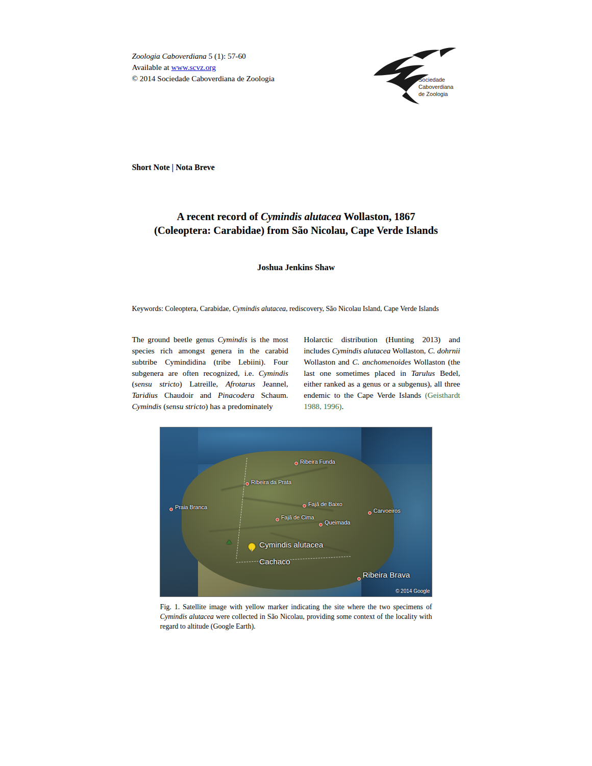Zoologia Caboverdiana 5 (1): 57-60
Available at www.scvz.org
© 2014 Sociedade Caboverdiana de Zoologia
Sociedade Caboverdiana de Zoologia
Short Note | Nota Breve
A recent record of Cymindis alutacea Wollaston, 1867
(Coleoptera: Carabidae) from São Nicolau, Cape Verde Islands
Joshua Jenkins Shaw
Keywords: Coleoptera, Carabidae, Cymindis alutacea, rediscovery, São Nicolau Island, Cape Verde Islands
The ground beetle genus Cymindis is the most species rich amongst genera in the carabid subtribe Cymindidina (tribe Lebiini). Four subgenera are often recognized, i.e. Cymindis (sensu stricto) Latreille, Afrotarus Jeannel, Taridius Chaudoir and Pinacodera Schaum. Cymindis (sensu stricto) has a predominately
Holarctic distribution (Hunting 2013) and includes Cymindis alutacea Wollaston, C. dohrnii Wollaston and C. anchomenoides Wollaston (the last one sometimes placed in Tarulus Bedel, either ranked as a genus or a subgenus), all three endemic to the Cape Verde Islands (Geisthardt 1988, 1996).
Ribeira Funda
Ribeira da Prata
Praia Branca
Fajã de Baixo
Carvoeiros
Fajã de Cima
Queimada
Cymindis alutacea
Cachaco
Ribeira Brava
© 2014 Google
Fig. 1. Satellite image with yellow marker indicating the site where the two specimens of Cymindis alutacea were collected in São Nicolau, providing some context of the locality with regard to altitude (Google Earth).